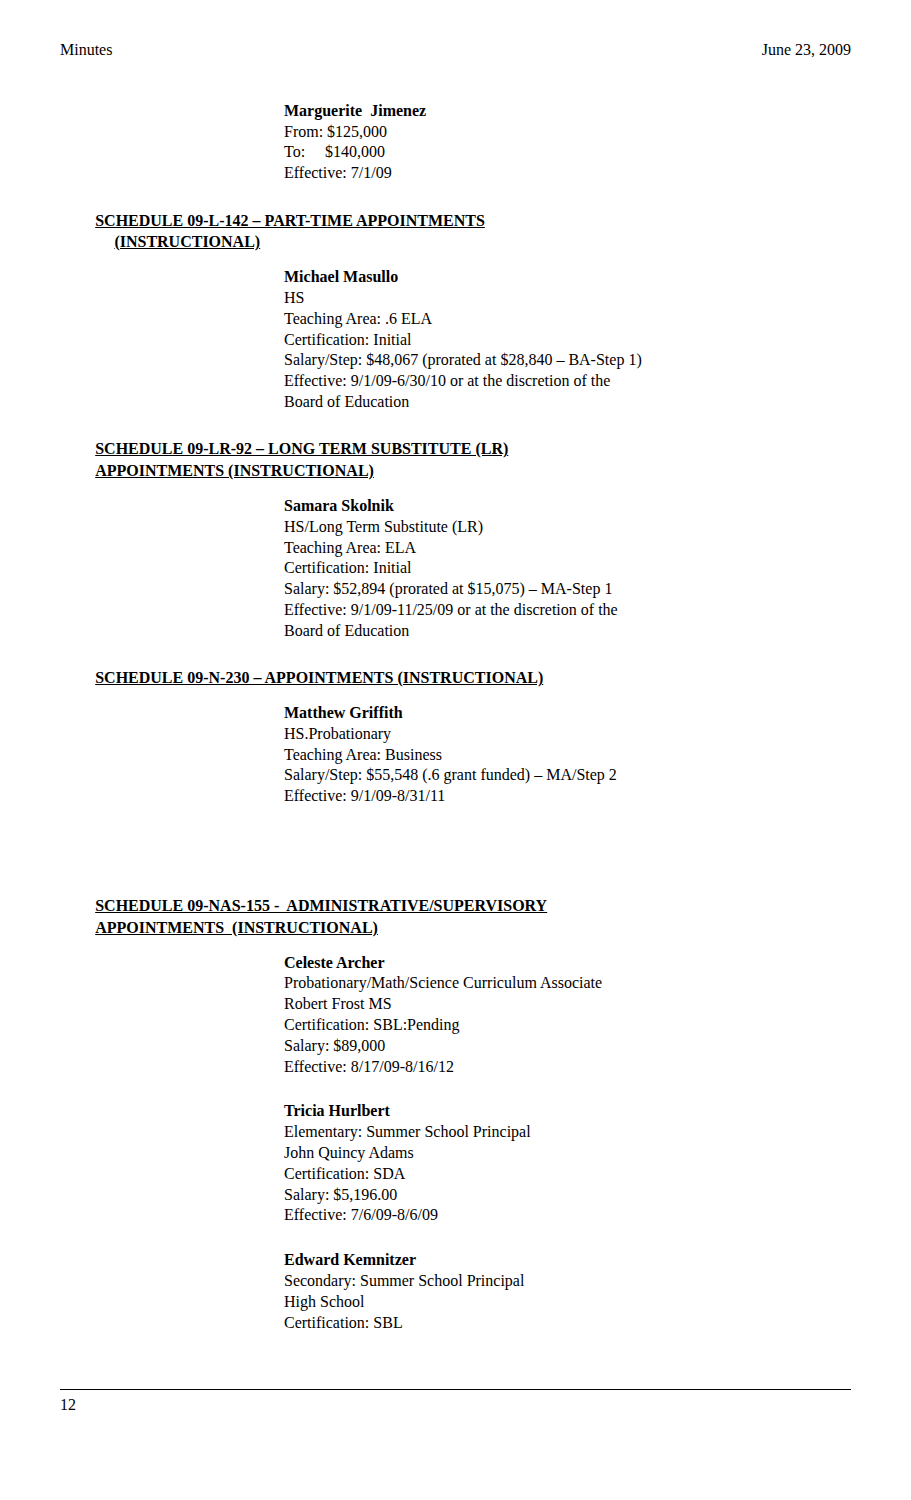Minutes
June 23, 2009
Marguerite Jimenez
From: $125,000
To: $140,000
Effective: 7/1/09
SCHEDULE 09-L-142 – PART-TIME APPOINTMENTS (INSTRUCTIONAL)
Michael Masullo
HS
Teaching Area: .6 ELA
Certification: Initial
Salary/Step: $48,067 (prorated at $28,840 – BA-Step 1)
Effective: 9/1/09-6/30/10 or at the discretion of the
Board of Education
SCHEDULE 09-LR-92 – LONG TERM SUBSTITUTE (LR) APPOINTMENTS (INSTRUCTIONAL)
Samara Skolnik
HS/Long Term Substitute (LR)
Teaching Area: ELA
Certification: Initial
Salary: $52,894 (prorated at $15,075) – MA-Step 1
Effective: 9/1/09-11/25/09 or at the discretion of the
Board of Education
SCHEDULE 09-N-230 – APPOINTMENTS (INSTRUCTIONAL)
Matthew Griffith
HS.Probationary
Teaching Area: Business
Salary/Step: $55,548 (.6 grant funded) – MA/Step 2
Effective: 9/1/09-8/31/11
SCHEDULE 09-NAS-155 - ADMINISTRATIVE/SUPERVISORY APPOINTMENTS (INSTRUCTIONAL)
Celeste Archer
Probationary/Math/Science Curriculum Associate
Robert Frost MS
Certification: SBL:Pending
Salary: $89,000
Effective: 8/17/09-8/16/12
Tricia Hurlbert
Elementary: Summer School Principal
John Quincy Adams
Certification: SDA
Salary: $5,196.00
Effective: 7/6/09-8/6/09
Edward Kemnitzer
Secondary: Summer School Principal
High School
Certification: SBL
12